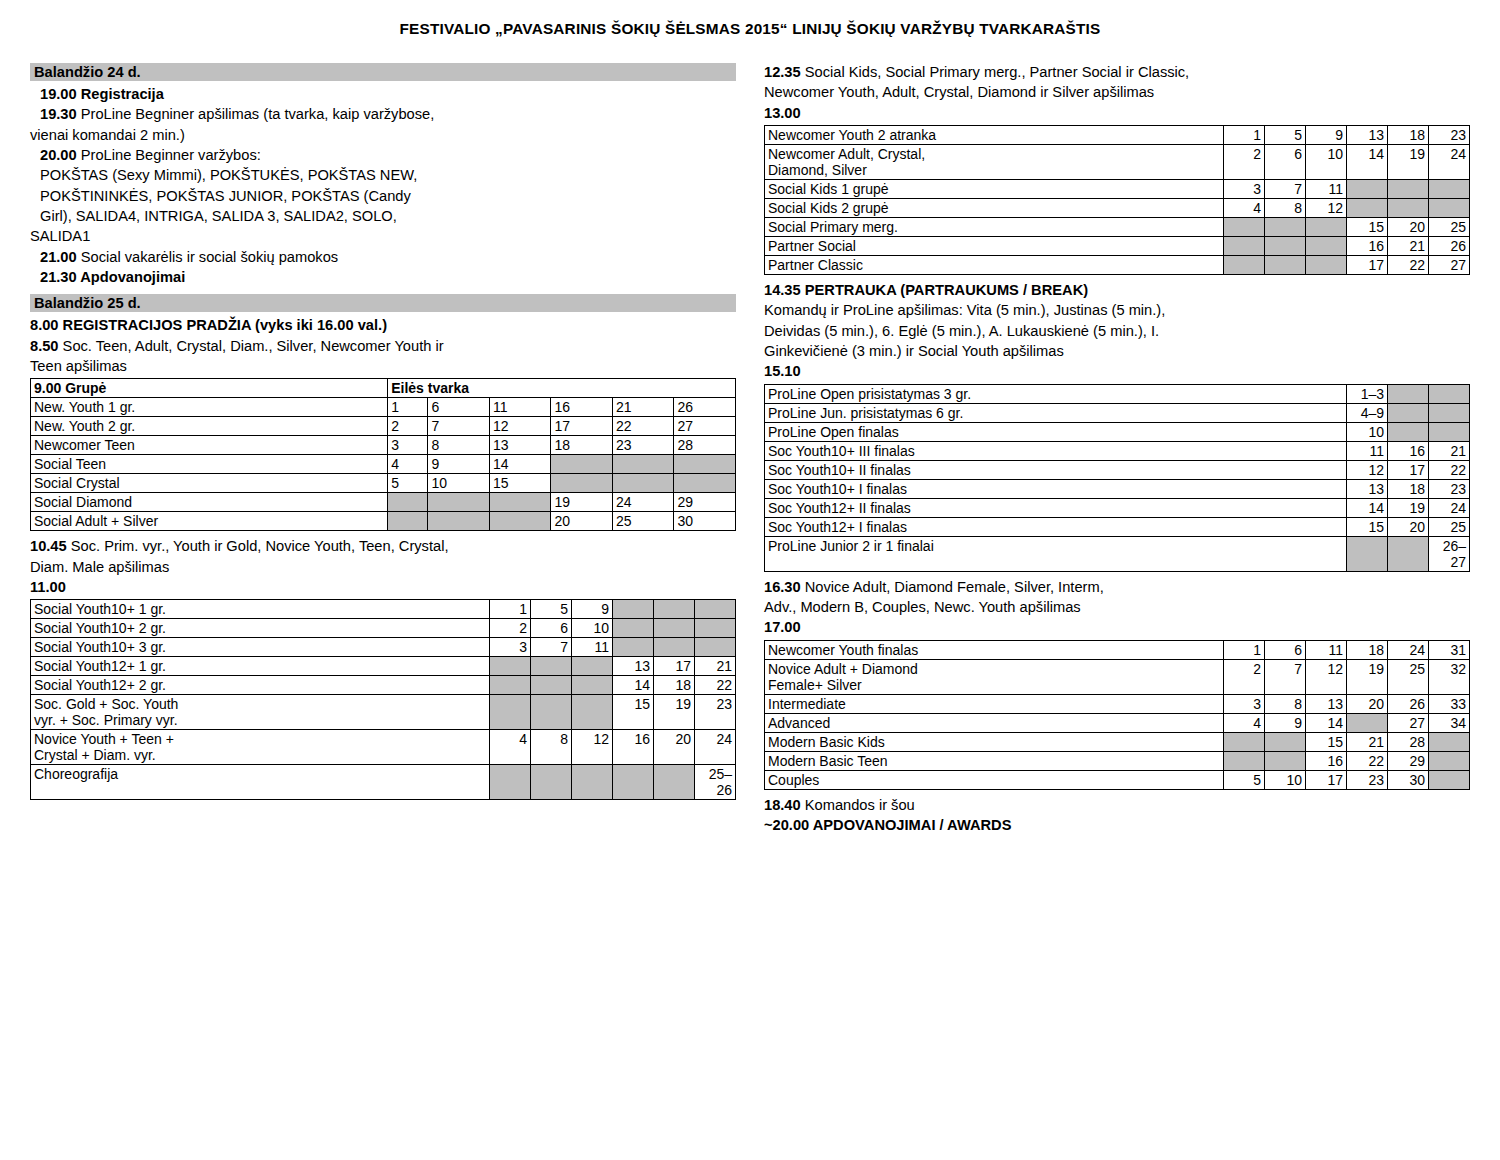FESTIVALIO „PAVASARINIS ŠOKIŲ ŠĖLSMAS 2015“ LINIJŲ ŠOKIŲ VARŽYBŲ TVARKARAŠTIS
Balandžio 24 d.
19.00 Registracija
19.30 ProLine Begniner apšilimas (ta tvarka, kaip varžybose,
vienai komandai 2 min.)
20.00 ProLine Beginner varžybos:
POKŠTAS (Sexy Mimmi), POKŠTUKĖS, POKŠTAS NEW,
POKŠTININKĖS, POKŠTAS JUNIOR, POKŠTAS (Candy
Girl), SALIDA4, INTRIGA, SALIDA 3, SALIDA2, SOLO,
SALIDA1
21.00 Social vakarėlis ir social šokių pamokos
21.30 Apdovanojimai
Balandžio 25 d.
8.00 REGISTRACIJOS PRADŽIA (vyks iki 16.00 val.)
8.50 Soc. Teen, Adult, Crystal, Diam., Silver, Newcomer Youth ir
Teen apšilimas
| 9.00 Grupė | Eilės tvarka |
| New. Youth 1 gr. | 1 | 6 | 11 | 16 | 21 | 26 |
| New. Youth 2 gr. | 2 | 7 | 12 | 17 | 22 | 27 |
| Newcomer Teen | 3 | 8 | 13 | 18 | 23 | 28 |
| Social Teen | 4 | 9 | 14 | | | |
| Social Crystal | 5 | 10 | 15 | | | |
| Social Diamond | | | | 19 | 24 | 29 |
| Social Adult + Silver | | | | 20 | 25 | 30 |
10.45 Soc. Prim. vyr., Youth ir Gold, Novice Youth, Teen, Crystal,
Diam. Male apšilimas
11.00
| Social Youth10+ 1 gr. | 1 | 5 | 9 | | | |
| Social Youth10+ 2 gr. | 2 | 6 | 10 | | | |
| Social Youth10+ 3 gr. | 3 | 7 | 11 | | | |
| Social Youth12+ 1 gr. | | | | 13 | 17 | 21 |
| Social Youth12+ 2 gr. | | | | 14 | 18 | 22 |
| Soc. Gold + Soc. Youth vyr. + Soc. Primary vyr. | | | | 15 | 19 | 23 |
| Novice Youth + Teen + Crystal + Diam. vyr. | 4 | 8 | 12 | 16 | 20 | 24 |
| Choreografija | | | | | | 25–26 |
12.35 Social Kids, Social Primary merg., Partner Social ir Classic,
Newcomer Youth, Adult, Crystal, Diamond ir Silver apšilimas
13.00
| Newcomer Youth 2 atranka | 1 | 5 | 9 | 13 | 18 | 23 |
| Newcomer Adult, Crystal, Diamond, Silver | 2 | 6 | 10 | 14 | 19 | 24 |
| Social Kids 1 grupė | 3 | 7 | 11 | | | |
| Social Kids 2 grupė | 4 | 8 | 12 | | | |
| Social Primary merg. | | | | 15 | 20 | 25 |
| Partner Social | | | | 16 | 21 | 26 |
| Partner Classic | | | | 17 | 22 | 27 |
14.35 PERTRAUKA (PARTRAUKUMS / BREAK)
Komandų ir ProLine apšilimas: Vita (5 min.), Justinas (5 min.),
Deividas (5 min.), 6. Eglė (5 min.), A. Lukauskienė (5 min.), I.
Ginkevičienė (3 min.) ir Social Youth apšilimas
15.10
| ProLine Open prisistatymas 3 gr. | 1–3 | | |
| ProLine Jun. prisistatymas 6 gr. | 4–9 | | |
| ProLine Open finalas | 10 | | |
| Soc Youth10+ III finalas | 11 | 16 | 21 |
| Soc Youth10+ II finalas | 12 | 17 | 22 |
| Soc Youth10+ I finalas | 13 | 18 | 23 |
| Soc Youth12+ II finalas | 14 | 19 | 24 |
| Soc Youth12+ I finalas | 15 | 20 | 25 |
| ProLine Junior 2 ir 1 finalai | | | 26–27 |
16.30 Novice Adult, Diamond Female, Silver, Interm,
Adv., Modern B, Couples, Newc. Youth apšilimas
17.00
| Newcomer Youth finalas | 1 | 6 | 11 | 18 | 24 | 31 |
| Novice Adult + Diamond Female+ Silver | 2 | 7 | 12 | 19 | 25 | 32 |
| Intermediate | 3 | 8 | 13 | 20 | 26 | 33 |
| Advanced | 4 | 9 | 14 | | 27 | 34 |
| Modern Basic Kids | | | 15 | 21 | 28 | |
| Modern Basic Teen | | | 16 | 22 | 29 | |
| Couples | 5 | 10 | 17 | 23 | 30 | |
18.40 Komandos ir šou
~20.00 APDOVANOJIMAI / AWARDS